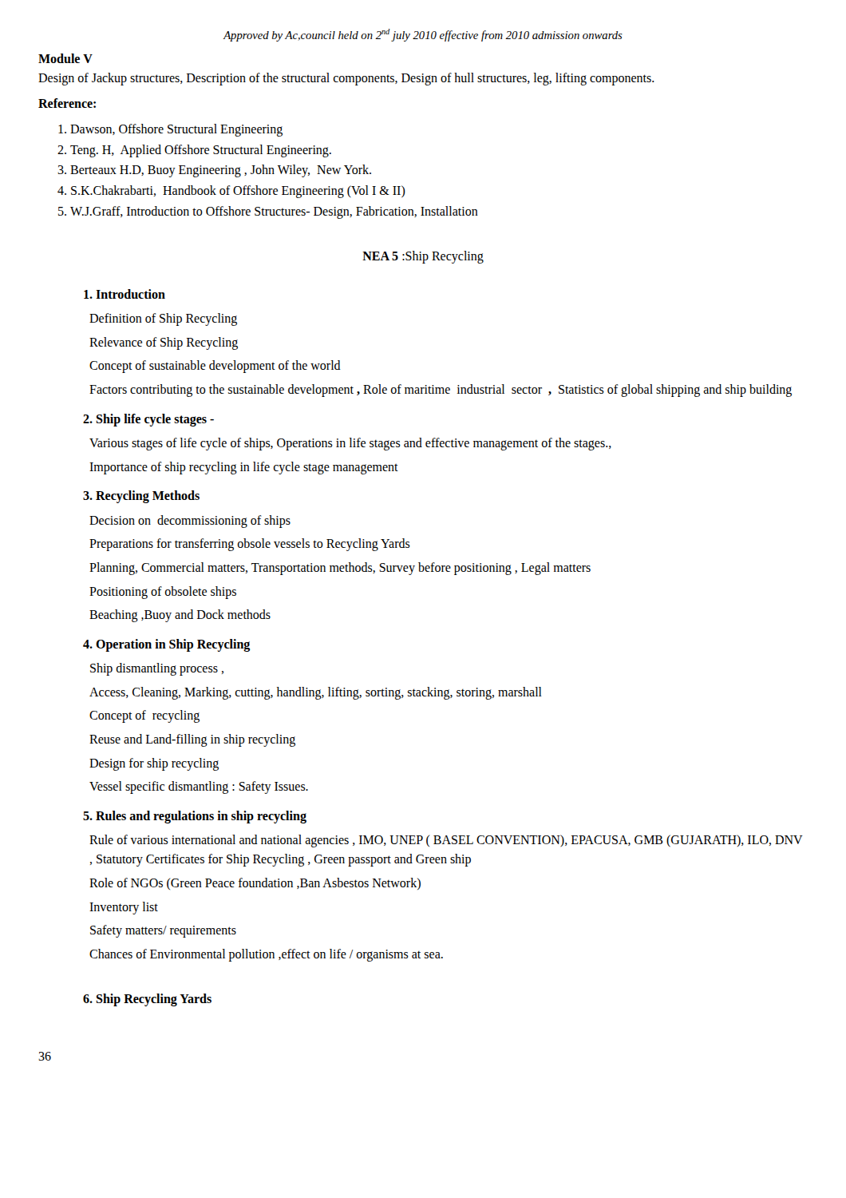Approved by Ac,council held on 2nd july 2010 effective from 2010 admission onwards
Module V
Design of Jackup structures, Description of the structural components, Design of hull structures, leg, lifting components.
Reference:
Dawson, Offshore Structural Engineering
Teng. H, Applied Offshore Structural Engineering.
Berteaux H.D, Buoy Engineering , John Wiley, New York.
S.K.Chakrabarti, Handbook of Offshore Engineering (Vol I & II)
W.J.Graff, Introduction to Offshore Structures- Design, Fabrication, Installation
NEA 5 :Ship Recycling
1. Introduction
Definition of Ship Recycling
Relevance of Ship Recycling
Concept of sustainable development of the world
Factors contributing to the sustainable development , Role of maritime industrial sector , Statistics of global shipping and ship building
2. Ship life cycle stages -
Various stages of life cycle of ships, Operations in life stages and effective management of the stages.,
Importance of ship recycling in life cycle stage management
3. Recycling Methods
Decision on decommissioning of ships
Preparations for transferring obsole vessels to Recycling Yards
Planning, Commercial matters, Transportation methods, Survey before positioning , Legal matters
Positioning of obsolete ships
Beaching ,Buoy and Dock methods
4. Operation in Ship Recycling
Ship dismantling process ,
Access, Cleaning, Marking, cutting, handling, lifting, sorting, stacking, storing, marshall
Concept of recycling
Reuse and Land-filling in ship recycling
Design for ship recycling
Vessel specific dismantling : Safety Issues.
5. Rules and regulations in ship recycling
Rule of various international and national agencies , IMO, UNEP ( BASEL CONVENTION), EPACUSA, GMB (GUJARATH), ILO, DNV , Statutory Certificates for Ship Recycling , Green passport and Green ship
Role of NGOs (Green Peace foundation ,Ban Asbestos Network)
Inventory list
Safety matters/ requirements
Chances of Environmental pollution ,effect on life / organisms at sea.
6. Ship Recycling Yards
36